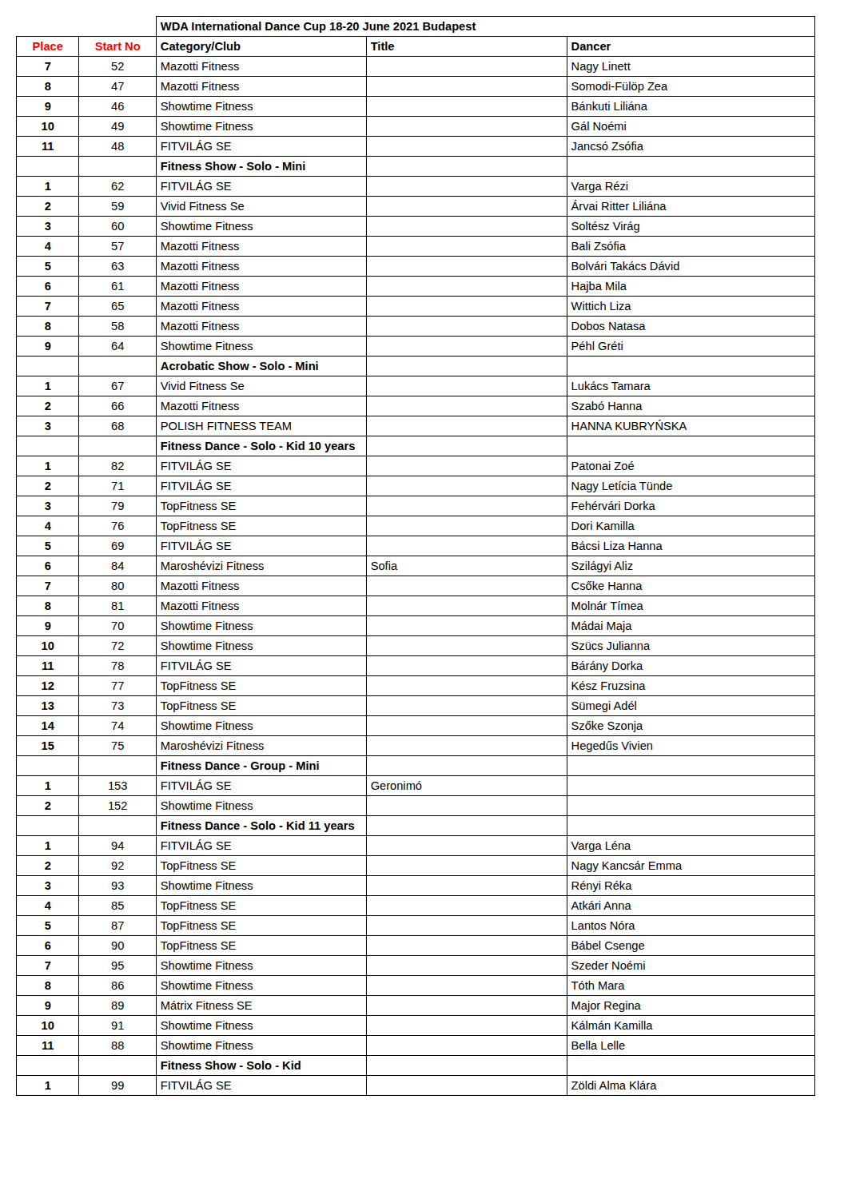| | | WDA International Dance Cup 18-20 June 2021 Budapest |
| Place | Start No | Category/Club | Title | Dancer |
| 7 | 52 | Mazotti Fitness | | Nagy Linett |
| 8 | 47 | Mazotti Fitness | | Somodi-Fülöp Zea |
| 9 | 46 | Showtime Fitness | | Bánkuti Liliána |
| 10 | 49 | Showtime Fitness | | Gál Noémi |
| 11 | 48 | FITVILÁG SE | | Jancsó Zsófia |
| | | Fitness Show - Solo - Mini | | |
| 1 | 62 | FITVILÁG SE | | Varga Rézi |
| 2 | 59 | Vivid Fitness Se | | Árvai Ritter Liliána |
| 3 | 60 | Showtime Fitness | | Soltész Virág |
| 4 | 57 | Mazotti Fitness | | Bali Zsófia |
| 5 | 63 | Mazotti Fitness | | Bolvári Takács Dávid |
| 6 | 61 | Mazotti Fitness | | Hajba Mila |
| 7 | 65 | Mazotti Fitness | | Wittich Liza |
| 8 | 58 | Mazotti Fitness | | Dobos Natasa |
| 9 | 64 | Showtime Fitness | | Péhl Gréti |
| | | Acrobatic Show - Solo - Mini | | |
| 1 | 67 | Vivid Fitness Se | | Lukács Tamara |
| 2 | 66 | Mazotti Fitness | | Szabó Hanna |
| 3 | 68 | POLISH FITNESS TEAM | | HANNA KUBRYŃSKA |
| | | Fitness Dance - Solo - Kid 10 years | | |
| 1 | 82 | FITVILÁG SE | | Patonai Zoé |
| 2 | 71 | FITVILÁG SE | | Nagy Letícia Tünde |
| 3 | 79 | TopFitness SE | | Fehérvári Dorka |
| 4 | 76 | TopFitness SE | | Dori Kamilla |
| 5 | 69 | FITVILÁG SE | | Bácsi Liza Hanna |
| 6 | 84 | Maroshévizi Fitness | Sofia | Szilágyi Aliz |
| 7 | 80 | Mazotti Fitness | | Csőke Hanna |
| 8 | 81 | Mazotti Fitness | | Molnár Tímea |
| 9 | 70 | Showtime Fitness | | Mádai Maja |
| 10 | 72 | Showtime Fitness | | Szücs Julianna |
| 11 | 78 | FITVILÁG SE | | Bárány Dorka |
| 12 | 77 | TopFitness SE | | Kész Fruzsina |
| 13 | 73 | TopFitness SE | | Sümegi Adél |
| 14 | 74 | Showtime Fitness | | Szőke Szonja |
| 15 | 75 | Maroshévizi Fitness | | Hegedűs Vivien |
| | | Fitness Dance - Group - Mini | | |
| 1 | 153 | FITVILÁG SE | Geronimó | |
| 2 | 152 | Showtime Fitness | | |
| | | Fitness Dance - Solo - Kid 11 years | | |
| 1 | 94 | FITVILÁG SE | | Varga Léna |
| 2 | 92 | TopFitness SE | | Nagy Kancsár Emma |
| 3 | 93 | Showtime Fitness | | Rényi Réka |
| 4 | 85 | TopFitness SE | | Atkári Anna |
| 5 | 87 | TopFitness SE | | Lantos Nóra |
| 6 | 90 | TopFitness SE | | Bábel Csenge |
| 7 | 95 | Showtime Fitness | | Szeder Noémi |
| 8 | 86 | Showtime Fitness | | Tóth Mara |
| 9 | 89 | Mátrix Fitness SE | | Major Regina |
| 10 | 91 | Showtime Fitness | | Kálmán Kamilla |
| 11 | 88 | Showtime Fitness | | Bella Lelle |
| | | Fitness Show - Solo - Kid | | |
| 1 | 99 | FITVILÁG SE | | Zöldi Alma Klára |